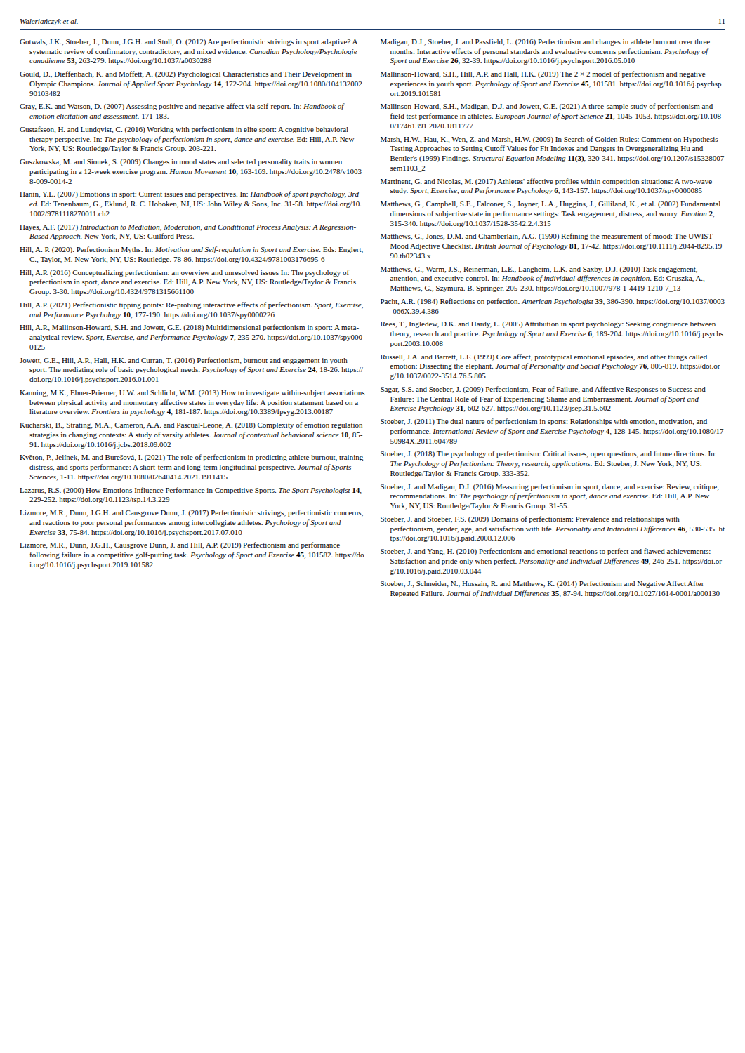Waleriańczyk et al. 11
Gotwals, J.K., Stoeber, J., Dunn, J.G.H. and Stoll, O. (2012) Are perfectionistic strivings in sport adaptive? A systematic review of confirmatory, contradictory, and mixed evidence. Canadian Psychology/Psychologie canadienne 53, 263-279. https://doi.org/10.1037/a0030288
Gould, D., Dieffenbach, K. and Moffett, A. (2002) Psychological Characteristics and Their Development in Olympic Champions. Journal of Applied Sport Psychology 14, 172-204. https://doi.org/10.1080/10413200290103482
Gray, E.K. and Watson, D. (2007) Assessing positive and negative affect via self-report. In: Handbook of emotion elicitation and assessment. 171-183.
Gustafsson, H. and Lundqvist, C. (2016) Working with perfectionism in elite sport: A cognitive behavioral therapy perspective. In: The psychology of perfectionism in sport, dance and exercise. Ed: Hill, A.P. New York, NY, US: Routledge/Taylor & Francis Group. 203-221.
Guszkowska, M. and Sionek, S. (2009) Changes in mood states and selected personality traits in women participating in a 12-week exercise program. Human Movement 10, 163-169. https://doi.org/10.2478/v10038-009-0014-2
Hanin, Y.L. (2007) Emotions in sport: Current issues and perspectives. In: Handbook of sport psychology, 3rd ed. Ed: Tenenbaum, G., Eklund, R. C. Hoboken, NJ, US: John Wiley & Sons, Inc. 31-58. https://doi.org/10.1002/9781118270011.ch2
Hayes, A.F. (2017) Introduction to Mediation, Moderation, and Conditional Process Analysis: A Regression-Based Approach. New York, NY, US: Guilford Press.
Hill, A. P. (2020). Perfectionism Myths. In: Motivation and Self-regulation in Sport and Exercise. Eds: Englert, C., Taylor, M. New York, NY, US: Routledge. 78-86. https://doi.org/10.4324/9781003176695-6
Hill, A.P. (2016) Conceptualizing perfectionism: an overview and unresolved issues In: The psychology of perfectionism in sport, dance and exercise. Ed: Hill, A.P. New York, NY, US: Routledge/Taylor & Francis Group. 3-30. https://doi.org/10.4324/9781315661100
Hill, A.P. (2021) Perfectionistic tipping points: Re-probing interactive effects of perfectionism. Sport, Exercise, and Performance Psychology 10, 177-190. https://doi.org/10.1037/spy0000226
Hill, A.P., Mallinson-Howard, S.H. and Jowett, G.E. (2018) Multidimensional perfectionism in sport: A meta-analytical review. Sport, Exercise, and Performance Psychology 7, 235-270. https://doi.org/10.1037/spy0000125
Jowett, G.E., Hill, A.P., Hall, H.K. and Curran, T. (2016) Perfectionism, burnout and engagement in youth sport: The mediating role of basic psychological needs. Psychology of Sport and Exercise 24, 18-26. https://doi.org/10.1016/j.psychsport.2016.01.001
Kanning, M.K., Ebner-Priemer, U.W. and Schlicht, W.M. (2013) How to investigate within-subject associations between physical activity and momentary affective states in everyday life: A position statement based on a literature overview. Frontiers in psychology 4, 181-187. https://doi.org/10.3389/fpsyg.2013.00187
Kucharski, B., Strating, M.A., Cameron, A.A. and Pascual-Leone, A. (2018) Complexity of emotion regulation strategies in changing contexts: A study of varsity athletes. Journal of contextual behavioral science 10, 85-91. https://doi.org/10.1016/j.jcbs.2018.09.002
Květon, P., Jelínek, M. and Burešová, I. (2021) The role of perfectionism in predicting athlete burnout, training distress, and sports performance: A short-term and long-term longitudinal perspective. Journal of Sports Sciences, 1-11. https://doi.org/10.1080/02640414.2021.1911415
Lazarus, R.S. (2000) How Emotions Influence Performance in Competitive Sports. The Sport Psychologist 14, 229-252. https://doi.org/10.1123/tsp.14.3.229
Lizmore, M.R., Dunn, J.G.H. and Causgrove Dunn, J. (2017) Perfectionistic strivings, perfectionistic concerns, and reactions to poor personal performances among intercollegiate athletes. Psychology of Sport and Exercise 33, 75-84. https://doi.org/10.1016/j.psychsport.2017.07.010
Lizmore, M.R., Dunn, J.G.H., Causgrove Dunn, J. and Hill, A.P. (2019) Perfectionism and performance following failure in a competitive golf-putting task. Psychology of Sport and Exercise 45, 101582. https://doi.org/10.1016/j.psychsport.2019.101582
Madigan, D.J., Stoeber, J. and Passfield, L. (2016) Perfectionism and changes in athlete burnout over three months: Interactive effects of personal standards and evaluative concerns perfectionism. Psychology of Sport and Exercise 26, 32-39. https://doi.org/10.1016/j.psychsport.2016.05.010
Mallinson-Howard, S.H., Hill, A.P. and Hall, H.K. (2019) The 2 × 2 model of perfectionism and negative experiences in youth sport. Psychology of Sport and Exercise 45, 101581. https://doi.org/10.1016/j.psychsport.2019.101581
Mallinson-Howard, S.H., Madigan, D.J. and Jowett, G.E. (2021) A three-sample study of perfectionism and field test performance in athletes. European Journal of Sport Science 21, 1045-1053. https://doi.org/10.1080/17461391.2020.1811777
Marsh, H.W., Hau, K., Wen, Z. and Marsh, H.W. (2009) In Search of Golden Rules: Comment on Hypothesis-Testing Approaches to Setting Cutoff Values for Fit Indexes and Dangers in Overgeneralizing Hu and Bentler's (1999) Findings. Structural Equation Modeling 11(3), 320-341. https://doi.org/10.1207/s15328007sem1103_2
Martinent, G. and Nicolas, M. (2017) Athletes' affective profiles within competition situations: A two-wave study. Sport, Exercise, and Performance Psychology 6, 143-157. https://doi.org/10.1037/spy0000085
Matthews, G., Campbell, S.E., Falconer, S., Joyner, L.A., Huggins, J., Gilliland, K., et al. (2002) Fundamental dimensions of subjective state in performance settings: Task engagement, distress, and worry. Emotion 2, 315-340. https://doi.org/10.1037/1528-3542.2.4.315
Matthews, G., Jones, D.M. and Chamberlain, A.G. (1990) Refining the measurement of mood: The UWIST Mood Adjective Checklist. British Journal of Psychology 81, 17-42. https://doi.org/10.1111/j.2044-8295.1990.tb02343.x
Matthews, G., Warm, J.S., Reinerman, L.E., Langheim, L.K. and Saxby, D.J. (2010) Task engagement, attention, and executive control. In: Handbook of individual differences in cognition. Ed: Gruszka, A., Matthews, G., Szymura. B. Springer. 205-230. https://doi.org/10.1007/978-1-4419-1210-7_13
Pacht, A.R. (1984) Reflections on perfection. American Psychologist 39, 386-390. https://doi.org/10.1037/0003-066X.39.4.386
Rees, T., Ingledew, D.K. and Hardy, L. (2005) Attribution in sport psychology: Seeking congruence between theory, research and practice. Psychology of Sport and Exercise 6, 189-204. https://doi.org/10.1016/j.psychsport.2003.10.008
Russell, J.A. and Barrett, L.F. (1999) Core affect, prototypical emotional episodes, and other things called emotion: Dissecting the elephant. Journal of Personality and Social Psychology 76, 805-819. https://doi.org/10.1037/0022-3514.76.5.805
Sagar, S.S. and Stoeber, J. (2009) Perfectionism, Fear of Failure, and Affective Responses to Success and Failure: The Central Role of Fear of Experiencing Shame and Embarrassment. Journal of Sport and Exercise Psychology 31, 602-627. https://doi.org/10.1123/jsep.31.5.602
Stoeber, J. (2011) The dual nature of perfectionism in sports: Relationships with emotion, motivation, and performance. International Review of Sport and Exercise Psychology 4, 128-145. https://doi.org/10.1080/1750984X.2011.604789
Stoeber, J. (2018) The psychology of perfectionism: Critical issues, open questions, and future directions. In: The Psychology of Perfectionism: Theory, research, applications. Ed: Stoeber, J. New York, NY, US: Routledge/Taylor & Francis Group. 333-352.
Stoeber, J. and Madigan, D.J. (2016) Measuring perfectionism in sport, dance, and exercise: Review, critique, recommendations. In: The psychology of perfectionism in sport, dance and exercise. Ed: Hill, A.P. New York, NY, US: Routledge/Taylor & Francis Group. 31-55.
Stoeber, J. and Stoeber, F.S. (2009) Domains of perfectionism: Prevalence and relationships with perfectionism, gender, age, and satisfaction with life. Personality and Individual Differences 46, 530-535. https://doi.org/10.1016/j.paid.2008.12.006
Stoeber, J. and Yang, H. (2010) Perfectionism and emotional reactions to perfect and flawed achievements: Satisfaction and pride only when perfect. Personality and Individual Differences 49, 246-251. https://doi.org/10.1016/j.paid.2010.03.044
Stoeber, J., Schneider, N., Hussain, R. and Matthews, K. (2014) Perfectionism and Negative Affect After Repeated Failure. Journal of Individual Differences 35, 87-94. https://doi.org/10.1027/1614-0001/a000130